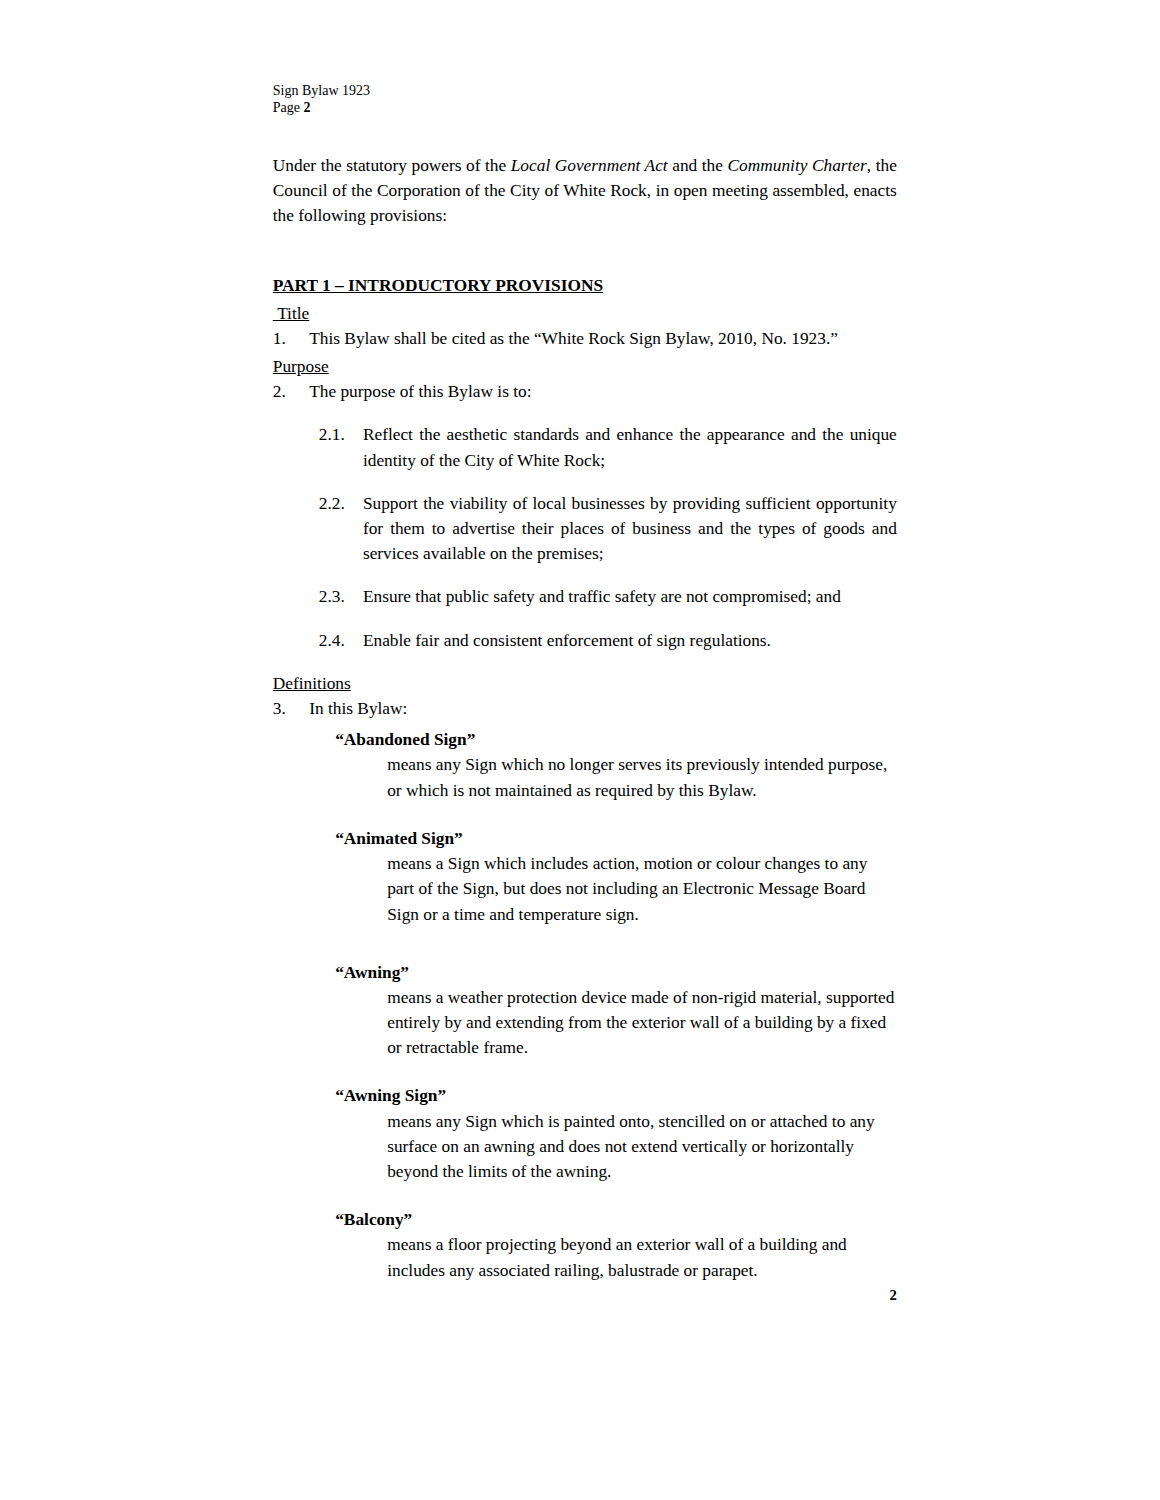Sign Bylaw 1923 Page 2
Under the statutory powers of the Local Government Act and the Community Charter, the Council of the Corporation of the City of White Rock, in open meeting assembled, enacts the following provisions:
PART 1 – INTRODUCTORY PROVISIONS
Title
1. This Bylaw shall be cited as the “White Rock Sign Bylaw, 2010, No. 1923.”
Purpose
2. The purpose of this Bylaw is to:
2.1. Reflect the aesthetic standards and enhance the appearance and the unique identity of the City of White Rock;
2.2. Support the viability of local businesses by providing sufficient opportunity for them to advertise their places of business and the types of goods and services available on the premises;
2.3. Ensure that public safety and traffic safety are not compromised; and
2.4. Enable fair and consistent enforcement of sign regulations.
Definitions
3. In this Bylaw:
“Abandoned Sign”
means any Sign which no longer serves its previously intended purpose, or which is not maintained as required by this Bylaw.
“Animated Sign”
means a Sign which includes action, motion or colour changes to any part of the Sign, but does not including an Electronic Message Board Sign or a time and temperature sign.
“Awning”
means a weather protection device made of non-rigid material, supported entirely by and extending from the exterior wall of a building by a fixed or retractable frame.
“Awning Sign”
means any Sign which is painted onto, stencilled on or attached to any surface on an awning and does not extend vertically or horizontally beyond the limits of the awning.
“Balcony”
means a floor projecting beyond an exterior wall of a building and includes any associated railing, balustrade or parapet.
2